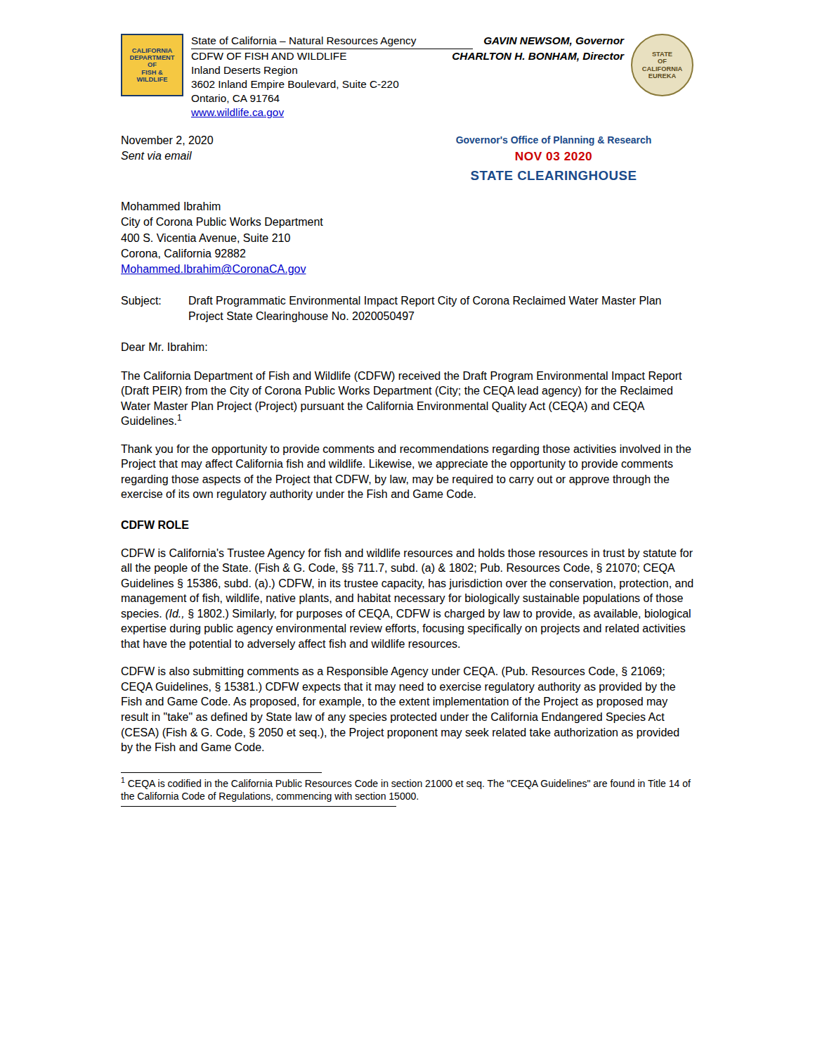CALIFORNIA
DEPARTMENT
OF
FISH &
WILDLIFE
State of California – Natural Resources Agency GAVIN NEWSOM, Governor
CDFW OF FISH AND WILDLIFE CHARLTON H. BONHAM, Director
Inland Deserts Region
3602 Inland Empire Boulevard, Suite C-220
Ontario, CA 91764
www.wildlife.ca.gov
STATE
OF
CALIFORNIA
EUREKA
November 2, 2020
Sent via email
Governor's Office of Planning & Research
NOV 03 2020
STATE CLEARINGHOUSE
Mohammed Ibrahim
City of Corona Public Works Department
400 S. Vicentia Avenue, Suite 210
Corona, California 92882
Mohammed.Ibrahim@CoronaCA.gov
Subject:
Draft Programmatic Environmental Impact Report City of Corona Reclaimed Water Master Plan Project State Clearinghouse No. 2020050497
Dear Mr. Ibrahim:
The California Department of Fish and Wildlife (CDFW) received the Draft Program Environmental Impact Report (Draft PEIR) from the City of Corona Public Works Department (City; the CEQA lead agency) for the Reclaimed Water Master Plan Project (Project) pursuant the California Environmental Quality Act (CEQA) and CEQA Guidelines.1
Thank you for the opportunity to provide comments and recommendations regarding those activities involved in the Project that may affect California fish and wildlife. Likewise, we appreciate the opportunity to provide comments regarding those aspects of the Project that CDFW, by law, may be required to carry out or approve through the exercise of its own regulatory authority under the Fish and Game Code.
CDFW ROLE
CDFW is California's Trustee Agency for fish and wildlife resources and holds those resources in trust by statute for all the people of the State. (Fish & G. Code, §§ 711.7, subd. (a) & 1802; Pub. Resources Code, § 21070; CEQA Guidelines § 15386, subd. (a).) CDFW, in its trustee capacity, has jurisdiction over the conservation, protection, and management of fish, wildlife, native plants, and habitat necessary for biologically sustainable populations of those species. (Id., § 1802.) Similarly, for purposes of CEQA, CDFW is charged by law to provide, as available, biological expertise during public agency environmental review efforts, focusing specifically on projects and related activities that have the potential to adversely affect fish and wildlife resources.
CDFW is also submitting comments as a Responsible Agency under CEQA. (Pub. Resources Code, § 21069; CEQA Guidelines, § 15381.) CDFW expects that it may need to exercise regulatory authority as provided by the Fish and Game Code. As proposed, for example, to the extent implementation of the Project as proposed may result in "take" as defined by State law of any species protected under the California Endangered Species Act (CESA) (Fish & G. Code, § 2050 et seq.), the Project proponent may seek related take authorization as provided by the Fish and Game Code.
1 CEQA is codified in the California Public Resources Code in section 21000 et seq. The "CEQA Guidelines" are found in Title 14 of the California Code of Regulations, commencing with section 15000.